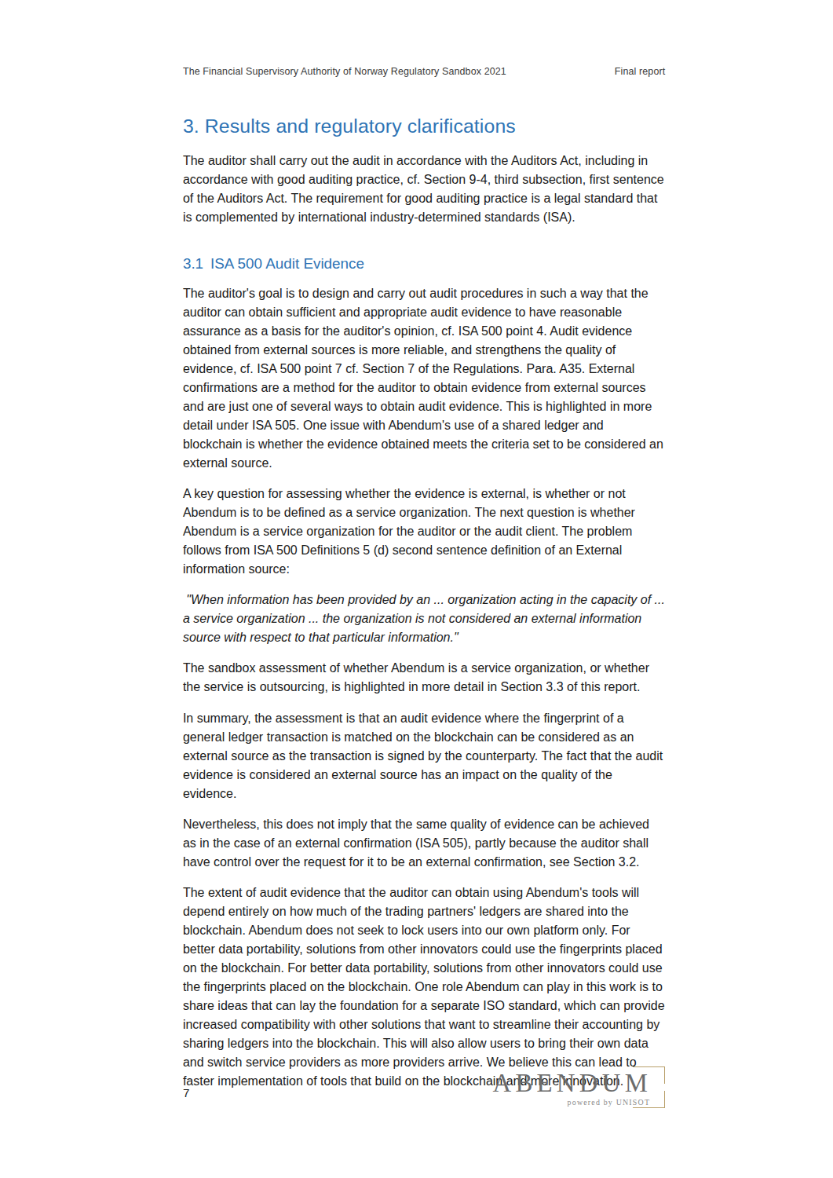The Financial Supervisory Authority of Norway Regulatory Sandbox 2021 Final report
3. Results and regulatory clarifications
The auditor shall carry out the audit in accordance with the Auditors Act, including in accordance with good auditing practice, cf. Section 9-4, third subsection, first sentence of the Auditors Act. The requirement for good auditing practice is a legal standard that is complemented by international industry-determined standards (ISA).
3.1 ISA 500 Audit Evidence
The auditor's goal is to design and carry out audit procedures in such a way that the auditor can obtain sufficient and appropriate audit evidence to have reasonable assurance as a basis for the auditor's opinion, cf. ISA 500 point 4. Audit evidence obtained from external sources is more reliable, and strengthens the quality of evidence, cf. ISA 500 point 7 cf. Section 7 of the Regulations. Para. A35. External confirmations are a method for the auditor to obtain evidence from external sources and are just one of several ways to obtain audit evidence. This is highlighted in more detail under ISA 505. One issue with Abendum's use of a shared ledger and blockchain is whether the evidence obtained meets the criteria set to be considered an external source.
A key question for assessing whether the evidence is external, is whether or not Abendum is to be defined as a service organization. The next question is whether Abendum is a service organization for the auditor or the audit client. The problem follows from ISA 500 Definitions 5 (d) second sentence definition of an External information source:
"When information has been provided by an ... organization acting in the capacity of ... a service organization ... the organization is not considered an external information source with respect to that particular information."
The sandbox assessment of whether Abendum is a service organization, or whether the service is outsourcing, is highlighted in more detail in Section 3.3 of this report.
In summary, the assessment is that an audit evidence where the fingerprint of a general ledger transaction is matched on the blockchain can be considered as an external source as the transaction is signed by the counterparty. The fact that the audit evidence is considered an external source has an impact on the quality of the evidence.
Nevertheless, this does not imply that the same quality of evidence can be achieved as in the case of an external confirmation (ISA 505), partly because the auditor shall have control over the request for it to be an external confirmation, see Section 3.2.
The extent of audit evidence that the auditor can obtain using Abendum's tools will depend entirely on how much of the trading partners' ledgers are shared into the blockchain. Abendum does not seek to lock users into our own platform only. For better data portability, solutions from other innovators could use the fingerprints placed on the blockchain. For better data portability, solutions from other innovators could use the fingerprints placed on the blockchain. One role Abendum can play in this work is to share ideas that can lay the foundation for a separate ISO standard, which can provide increased compatibility with other solutions that want to streamline their accounting by sharing ledgers into the blockchain. This will also allow users to bring their own data and switch service providers as more providers arrive. We believe this can lead to faster implementation of tools that build on the blockchain and more innovation.
7
ABENDUM powered by UNISOT